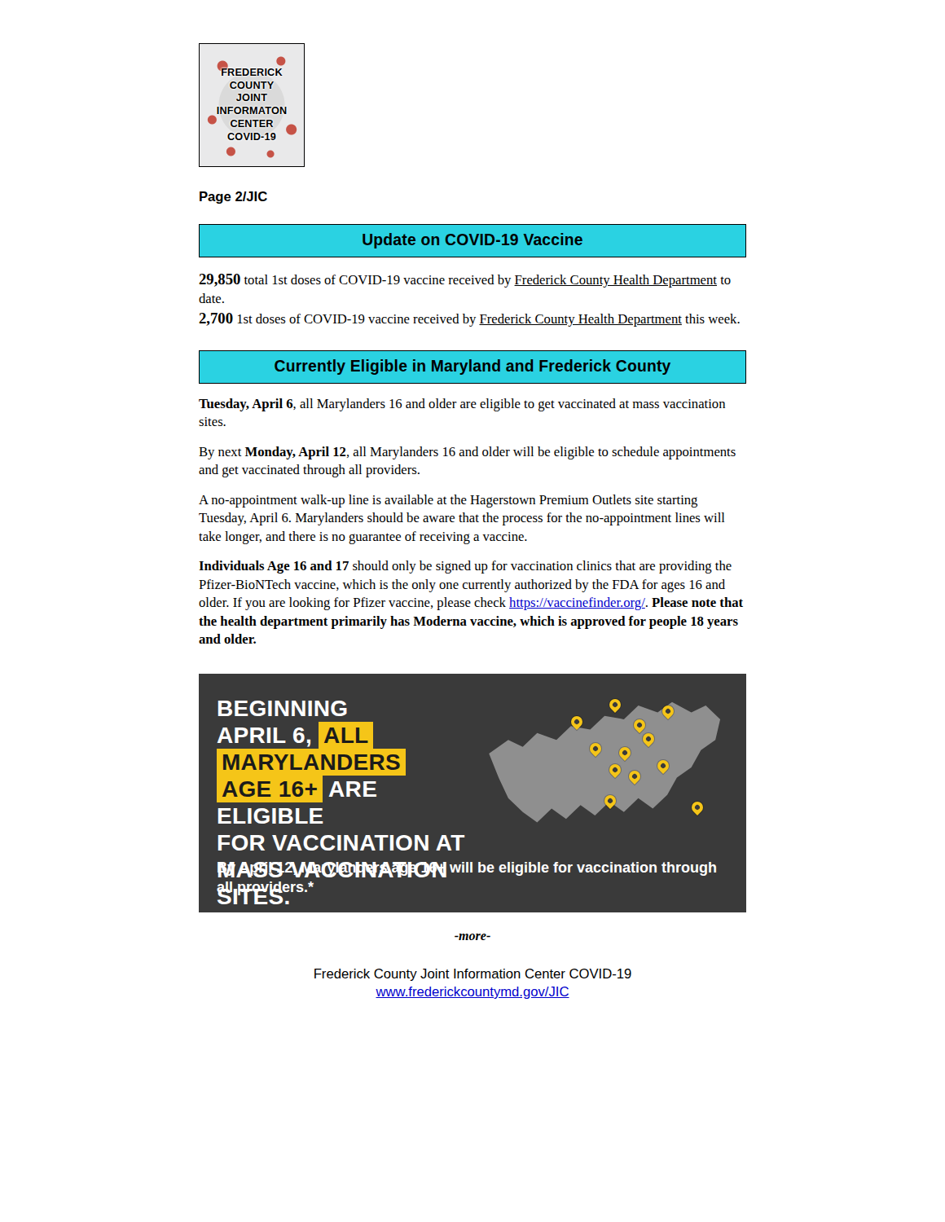FREDERICK COUNTY
JOINT
INFORMATON
CENTER
COVID-19
Page 2/JIC
Update on COVID-19 Vaccine
29,850 total 1st doses of COVID-19 vaccine received by Frederick County Health Department to date.
2,700 1st doses of COVID-19 vaccine received by Frederick County Health Department this week.
Currently Eligible in Maryland and Frederick County
Tuesday, April 6, all Marylanders 16 and older are eligible to get vaccinated at mass vaccination sites.
By next Monday, April 12, all Marylanders 16 and older will be eligible to schedule appointments and get vaccinated through all providers.
A no-appointment walk-up line is available at the Hagerstown Premium Outlets site starting Tuesday, April 6. Marylanders should be aware that the process for the no-appointment lines will take longer, and there is no guarantee of receiving a vaccine.
Individuals Age 16 and 17 should only be signed up for vaccination clinics that are providing the Pfizer-BioNTech vaccine, which is the only one currently authorized by the FDA for ages 16 and older. If you are looking for Pfizer vaccine, please check https://vaccinefinder.org/. Please note that the health department primarily has Moderna vaccine, which is approved for people 18 years and older.
Beginning
April 6, ALL
Marylanders
Age 16+ are eligible
for vaccination at
mass vaccination sites.
By April 12, Marylanders age 16+ will be eligible for vaccination through all providers.*
-more-
Frederick County Joint Information Center COVID-19
www.frederickcountymd.gov/JIC